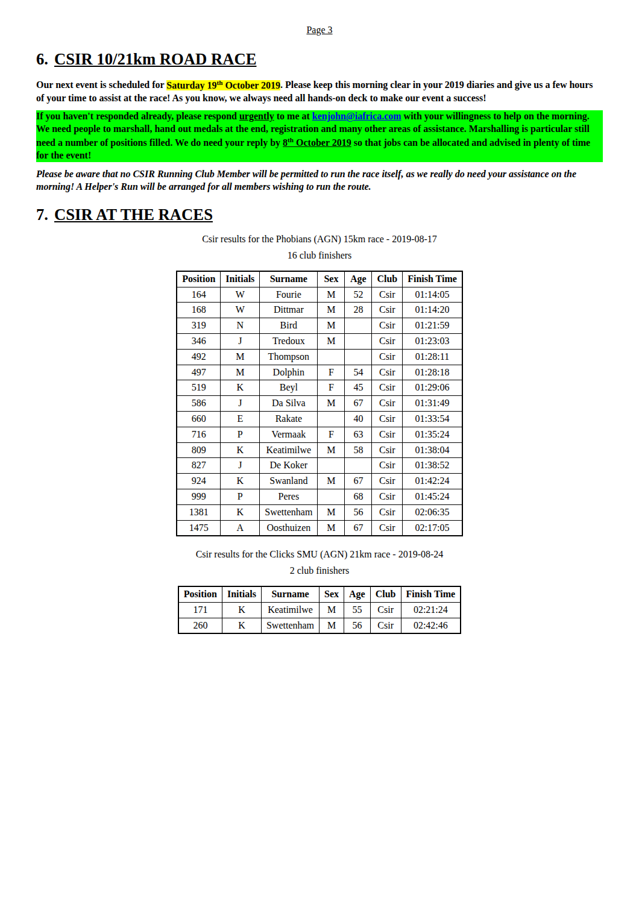Page 3
6. CSIR 10/21km ROAD RACE
Our next event is scheduled for Saturday 19th October 2019. Please keep this morning clear in your 2019 diaries and give us a few hours of your time to assist at the race! As you know, we always need all hands-on deck to make our event a success!
If you haven't responded already, please respond urgently to me at kenjohn@iafrica.com with your willingness to help on the morning. We need people to marshall, hand out medals at the end, registration and many other areas of assistance. Marshalling is particular still need a number of positions filled. We do need your reply by 8th October 2019 so that jobs can be allocated and advised in plenty of time for the event!
Please be aware that no CSIR Running Club Member will be permitted to run the race itself, as we really do need your assistance on the morning! A Helper's Run will be arranged for all members wishing to run the route.
7. CSIR AT THE RACES
Csir results for the Phobians (AGN) 15km race - 2019-08-17
16 club finishers
| Position | Initials | Surname | Sex | Age | Club | Finish Time |
| --- | --- | --- | --- | --- | --- | --- |
| 164 | W | Fourie | M | 52 | Csir | 01:14:05 |
| 168 | W | Dittmar | M | 28 | Csir | 01:14:20 |
| 319 | N | Bird | M | | Csir | 01:21:59 |
| 346 | J | Tredoux | M | | Csir | 01:23:03 |
| 492 | M | Thompson | | | Csir | 01:28:11 |
| 497 | M | Dolphin | F | 54 | Csir | 01:28:18 |
| 519 | K | Beyl | F | 45 | Csir | 01:29:06 |
| 586 | J | Da Silva | M | 67 | Csir | 01:31:49 |
| 660 | E | Rakate | | 40 | Csir | 01:33:54 |
| 716 | P | Vermaak | F | 63 | Csir | 01:35:24 |
| 809 | K | Keatimilwe | M | 58 | Csir | 01:38:04 |
| 827 | J | De Koker | | | Csir | 01:38:52 |
| 924 | K | Swanland | M | 67 | Csir | 01:42:24 |
| 999 | P | Peres | | 68 | Csir | 01:45:24 |
| 1381 | K | Swettenham | M | 56 | Csir | 02:06:35 |
| 1475 | A | Oosthuizen | M | 67 | Csir | 02:17:05 |
Csir results for the Clicks SMU (AGN) 21km race - 2019-08-24
2 club finishers
| Position | Initials | Surname | Sex | Age | Club | Finish Time |
| --- | --- | --- | --- | --- | --- | --- |
| 171 | K | Keatimilwe | M | 55 | Csir | 02:21:24 |
| 260 | K | Swettenham | M | 56 | Csir | 02:42:46 |